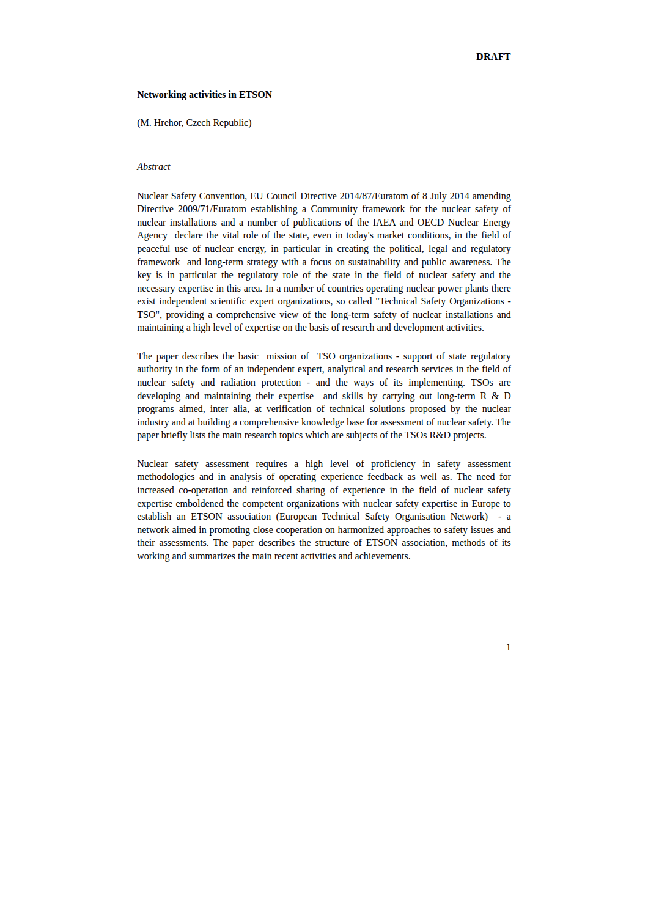DRAFT
Networking activities in ETSON
(M. Hrehor, Czech Republic)
Abstract
Nuclear Safety Convention, EU Council Directive 2014/87/Euratom of 8 July 2014 amending Directive 2009/71/Euratom establishing a Community framework for the nuclear safety of nuclear installations and a number of publications of the IAEA and OECD Nuclear Energy Agency declare the vital role of the state, even in today's market conditions, in the field of peaceful use of nuclear energy, in particular in creating the political, legal and regulatory framework and long-term strategy with a focus on sustainability and public awareness. The key is in particular the regulatory role of the state in the field of nuclear safety and the necessary expertise in this area. In a number of countries operating nuclear power plants there exist independent scientific expert organizations, so called "Technical Safety Organizations - TSO", providing a comprehensive view of the long-term safety of nuclear installations and maintaining a high level of expertise on the basis of research and development activities.
The paper describes the basic mission of TSO organizations - support of state regulatory authority in the form of an independent expert, analytical and research services in the field of nuclear safety and radiation protection - and the ways of its implementing. TSOs are developing and maintaining their expertise and skills by carrying out long-term R & D programs aimed, inter alia, at verification of technical solutions proposed by the nuclear industry and at building a comprehensive knowledge base for assessment of nuclear safety. The paper briefly lists the main research topics which are subjects of the TSOs R&D projects.
Nuclear safety assessment requires a high level of proficiency in safety assessment methodologies and in analysis of operating experience feedback as well as. The need for increased co-operation and reinforced sharing of experience in the field of nuclear safety expertise emboldened the competent organizations with nuclear safety expertise in Europe to establish an ETSON association (European Technical Safety Organisation Network) - a network aimed in promoting close cooperation on harmonized approaches to safety issues and their assessments. The paper describes the structure of ETSON association, methods of its working and summarizes the main recent activities and achievements.
1